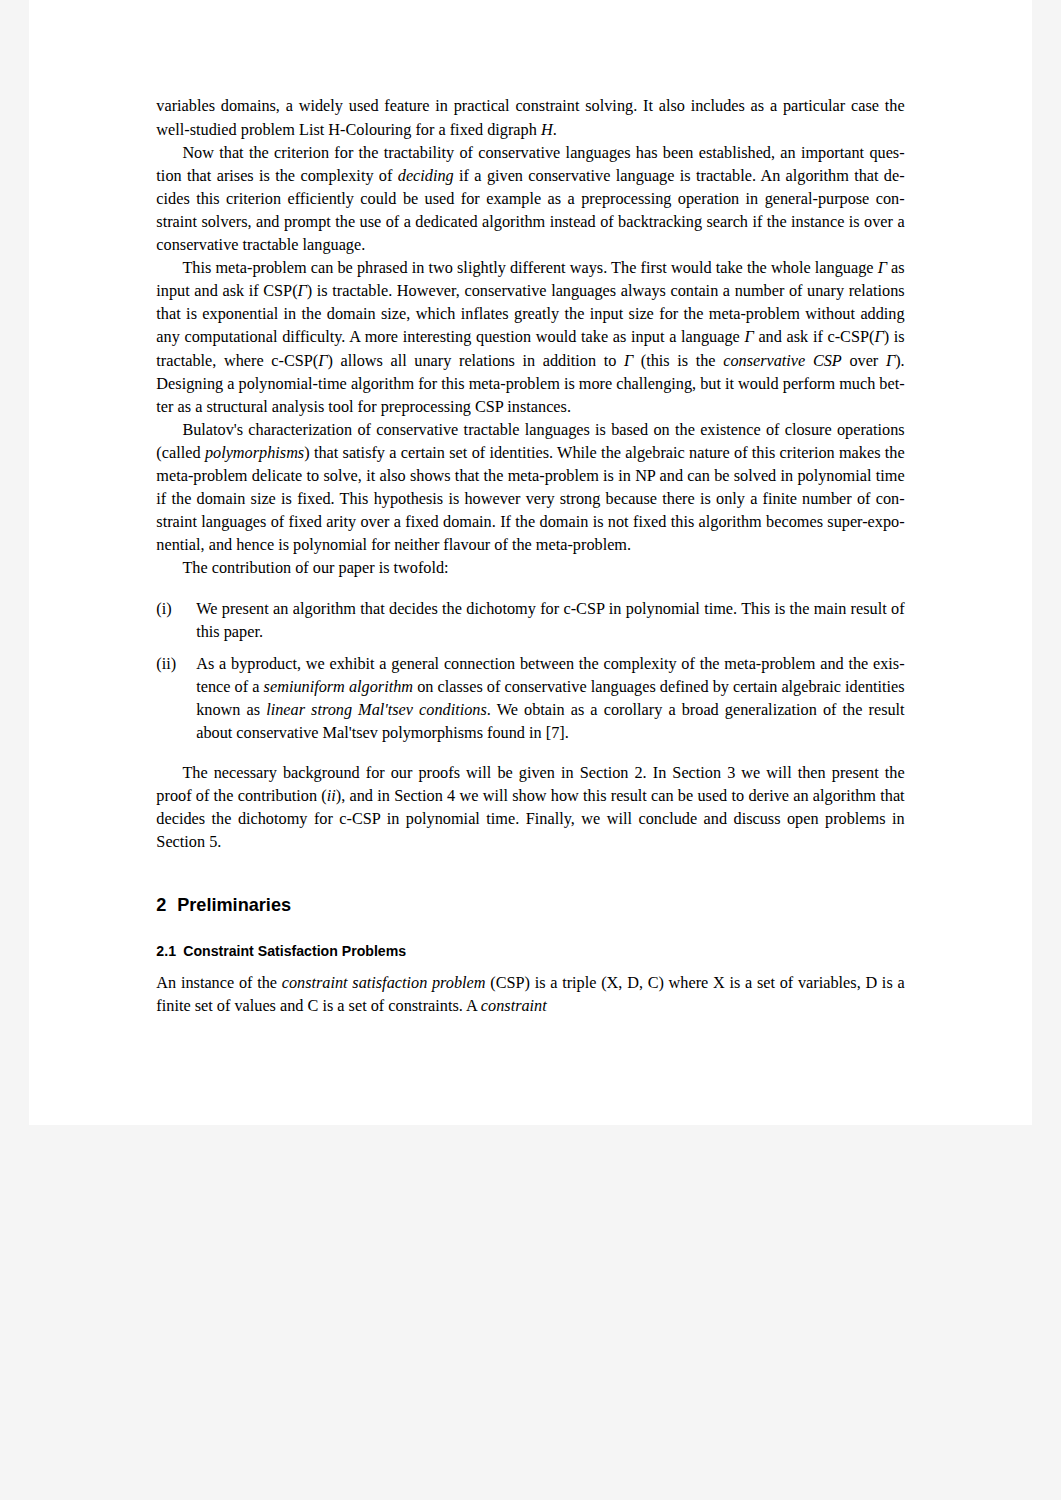variables domains, a widely used feature in practical constraint solving. It also includes as a particular case the well-studied problem List H-Colouring for a fixed digraph H.
Now that the criterion for the tractability of conservative languages has been established, an important question that arises is the complexity of deciding if a given conservative language is tractable. An algorithm that decides this criterion efficiently could be used for example as a preprocessing operation in general-purpose constraint solvers, and prompt the use of a dedicated algorithm instead of backtracking search if the instance is over a conservative tractable language.
This meta-problem can be phrased in two slightly different ways. The first would take the whole language Γ as input and ask if CSP(Γ) is tractable. However, conservative languages always contain a number of unary relations that is exponential in the domain size, which inflates greatly the input size for the meta-problem without adding any computational difficulty. A more interesting question would take as input a language Γ and ask if c-CSP(Γ) is tractable, where c-CSP(Γ) allows all unary relations in addition to Γ (this is the conservative CSP over Γ). Designing a polynomial-time algorithm for this meta-problem is more challenging, but it would perform much better as a structural analysis tool for preprocessing CSP instances.
Bulatov's characterization of conservative tractable languages is based on the existence of closure operations (called polymorphisms) that satisfy a certain set of identities. While the algebraic nature of this criterion makes the meta-problem delicate to solve, it also shows that the meta-problem is in NP and can be solved in polynomial time if the domain size is fixed. This hypothesis is however very strong because there is only a finite number of constraint languages of fixed arity over a fixed domain. If the domain is not fixed this algorithm becomes super-exponential, and hence is polynomial for neither flavour of the meta-problem.
The contribution of our paper is twofold:
(i) We present an algorithm that decides the dichotomy for c-CSP in polynomial time. This is the main result of this paper.
(ii) As a byproduct, we exhibit a general connection between the complexity of the meta-problem and the existence of a semiuniform algorithm on classes of conservative languages defined by certain algebraic identities known as linear strong Mal'tsev conditions. We obtain as a corollary a broad generalization of the result about conservative Mal'tsev polymorphisms found in [7].
The necessary background for our proofs will be given in Section 2. In Section 3 we will then present the proof of the contribution (ii), and in Section 4 we will show how this result can be used to derive an algorithm that decides the dichotomy for c-CSP in polynomial time. Finally, we will conclude and discuss open problems in Section 5.
2 Preliminaries
2.1 Constraint Satisfaction Problems
An instance of the constraint satisfaction problem (CSP) is a triple (X, D, C) where X is a set of variables, D is a finite set of values and C is a set of constraints. A constraint